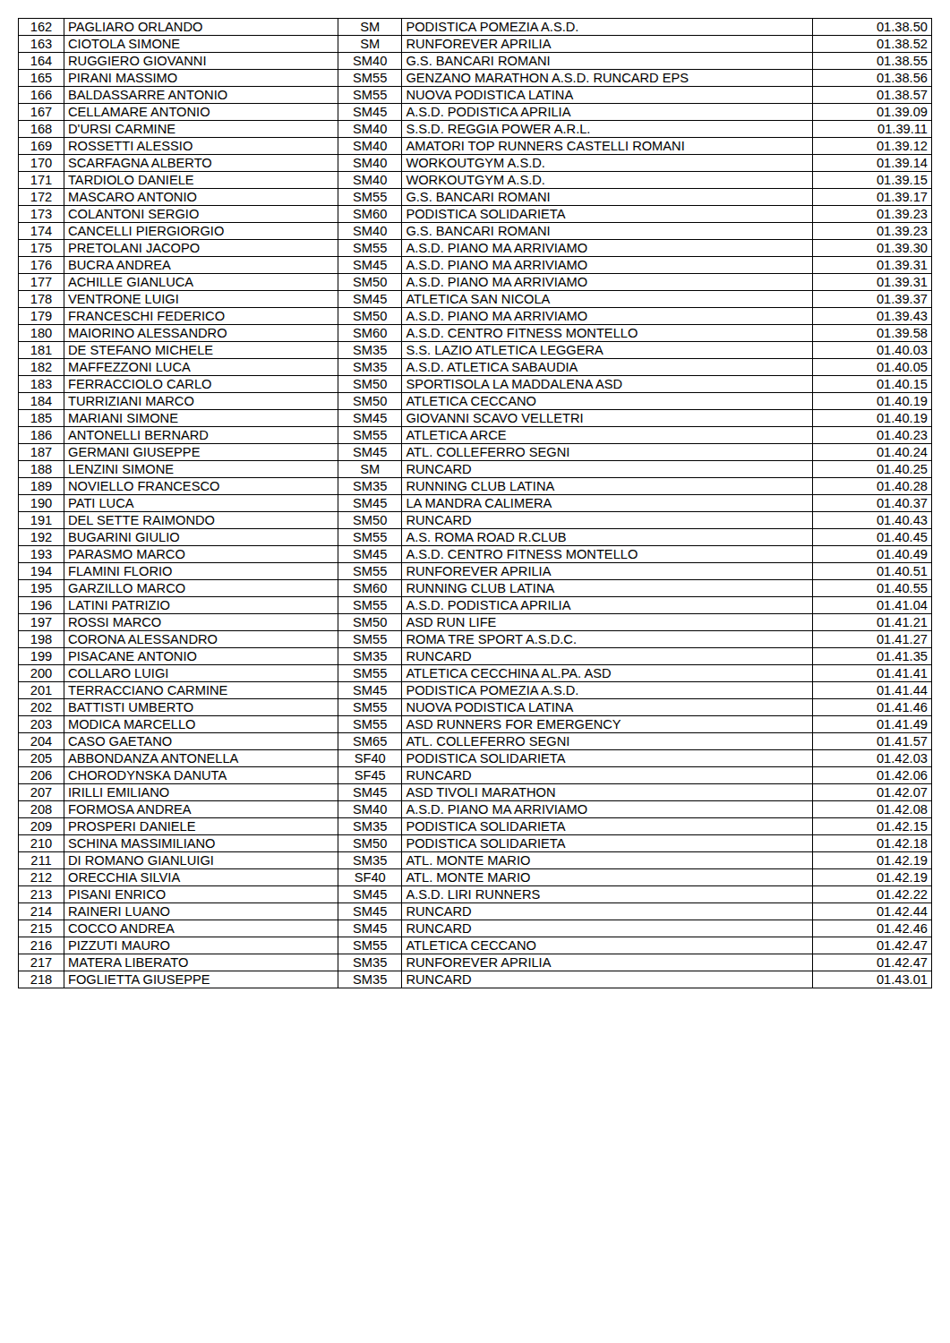| 162 | PAGLIARO ORLANDO | SM | PODISTICA POMEZIA A.S.D. | 01.38.50 |
| 163 | CIOTOLA SIMONE | SM | RUNFOREVER APRILIA | 01.38.52 |
| 164 | RUGGIERO GIOVANNI | SM40 | G.S. BANCARI ROMANI | 01.38.55 |
| 165 | PIRANI MASSIMO | SM55 | GENZANO MARATHON A.S.D. RUNCARD EPS | 01.38.56 |
| 166 | BALDASSARRE ANTONIO | SM55 | NUOVA PODISTICA LATINA | 01.38.57 |
| 167 | CELLAMARE ANTONIO | SM45 | A.S.D. PODISTICA APRILIA | 01.39.09 |
| 168 | D'URSI CARMINE | SM40 | S.S.D. REGGIA POWER A.R.L. | 01.39.11 |
| 169 | ROSSETTI ALESSIO | SM40 | AMATORI TOP RUNNERS CASTELLI ROMANI | 01.39.12 |
| 170 | SCARFAGNA ALBERTO | SM40 | WORKOUTGYM A.S.D. | 01.39.14 |
| 171 | TARDIOLO DANIELE | SM40 | WORKOUTGYM A.S.D. | 01.39.15 |
| 172 | MASCARO ANTONIO | SM55 | G.S. BANCARI ROMANI | 01.39.17 |
| 173 | COLANTONI SERGIO | SM60 | PODISTICA SOLIDARIETA | 01.39.23 |
| 174 | CANCELLI PIERGIORGIO | SM40 | G.S. BANCARI ROMANI | 01.39.23 |
| 175 | PRETOLANI JACOPO | SM55 | A.S.D. PIANO MA ARRIVIAMO | 01.39.30 |
| 176 | BUCRA ANDREA | SM45 | A.S.D. PIANO MA ARRIVIAMO | 01.39.31 |
| 177 | ACHILLE GIANLUCA | SM50 | A.S.D. PIANO MA ARRIVIAMO | 01.39.31 |
| 178 | VENTRONE LUIGI | SM45 | ATLETICA SAN NICOLA | 01.39.37 |
| 179 | FRANCESCHI FEDERICO | SM50 | A.S.D. PIANO MA ARRIVIAMO | 01.39.43 |
| 180 | MAIORINO ALESSANDRO | SM60 | A.S.D. CENTRO FITNESS MONTELLO | 01.39.58 |
| 181 | DE STEFANO MICHELE | SM35 | S.S. LAZIO ATLETICA LEGGERA | 01.40.03 |
| 182 | MAFFEZZONI LUCA | SM35 | A.S.D. ATLETICA SABAUDIA | 01.40.05 |
| 183 | FERRACCIOLO CARLO | SM50 | SPORTISOLA LA MADDALENA ASD | 01.40.15 |
| 184 | TURRIZIANI MARCO | SM50 | ATLETICA CECCANO | 01.40.19 |
| 185 | MARIANI SIMONE | SM45 | GIOVANNI SCAVO VELLETRI | 01.40.19 |
| 186 | ANTONELLI BERNARD | SM55 | ATLETICA ARCE | 01.40.23 |
| 187 | GERMANI GIUSEPPE | SM45 | ATL. COLLEFERRO SEGNI | 01.40.24 |
| 188 | LENZINI SIMONE | SM | RUNCARD | 01.40.25 |
| 189 | NOVIELLO FRANCESCO | SM35 | RUNNING CLUB LATINA | 01.40.28 |
| 190 | PATI LUCA | SM45 | LA MANDRA CALIMERA | 01.40.37 |
| 191 | DEL SETTE RAIMONDO | SM50 | RUNCARD | 01.40.43 |
| 192 | BUGARINI GIULIO | SM55 | A.S. ROMA ROAD R.CLUB | 01.40.45 |
| 193 | PARASMO MARCO | SM45 | A.S.D. CENTRO FITNESS MONTELLO | 01.40.49 |
| 194 | FLAMINI FLORIO | SM55 | RUNFOREVER APRILIA | 01.40.51 |
| 195 | GARZILLO MARCO | SM60 | RUNNING CLUB LATINA | 01.40.55 |
| 196 | LATINI PATRIZIO | SM55 | A.S.D. PODISTICA APRILIA | 01.41.04 |
| 197 | ROSSI MARCO | SM50 | ASD RUN LIFE | 01.41.21 |
| 198 | CORONA ALESSANDRO | SM55 | ROMA TRE SPORT A.S.D.C. | 01.41.27 |
| 199 | PISACANE ANTONIO | SM35 | RUNCARD | 01.41.35 |
| 200 | COLLARO LUIGI | SM55 | ATLETICA CECCHINA AL.PA. ASD | 01.41.41 |
| 201 | TERRACCIANO CARMINE | SM45 | PODISTICA POMEZIA A.S.D. | 01.41.44 |
| 202 | BATTISTI UMBERTO | SM55 | NUOVA PODISTICA LATINA | 01.41.46 |
| 203 | MODICA MARCELLO | SM55 | ASD RUNNERS FOR EMERGENCY | 01.41.49 |
| 204 | CASO GAETANO | SM65 | ATL. COLLEFERRO SEGNI | 01.41.57 |
| 205 | ABBONDANZA ANTONELLA | SF40 | PODISTICA SOLIDARIETA | 01.42.03 |
| 206 | CHORODYNSKA DANUTA | SF45 | RUNCARD | 01.42.06 |
| 207 | IRILLI EMILIANO | SM45 | ASD TIVOLI MARATHON | 01.42.07 |
| 208 | FORMOSA ANDREA | SM40 | A.S.D. PIANO MA ARRIVIAMO | 01.42.08 |
| 209 | PROSPERI DANIELE | SM35 | PODISTICA SOLIDARIETA | 01.42.15 |
| 210 | SCHINA MASSIMILIANO | SM50 | PODISTICA SOLIDARIETA | 01.42.18 |
| 211 | DI ROMANO GIANLUIGI | SM35 | ATL. MONTE MARIO | 01.42.19 |
| 212 | ORECCHIA SILVIA | SF40 | ATL. MONTE MARIO | 01.42.19 |
| 213 | PISANI ENRICO | SM45 | A.S.D. LIRI RUNNERS | 01.42.22 |
| 214 | RAINERI LUANO | SM45 | RUNCARD | 01.42.44 |
| 215 | COCCO ANDREA | SM45 | RUNCARD | 01.42.46 |
| 216 | PIZZUTI MAURO | SM55 | ATLETICA CECCANO | 01.42.47 |
| 217 | MATERA LIBERATO | SM35 | RUNFOREVER APRILIA | 01.42.47 |
| 218 | FOGLIETTA GIUSEPPE | SM35 | RUNCARD | 01.43.01 |